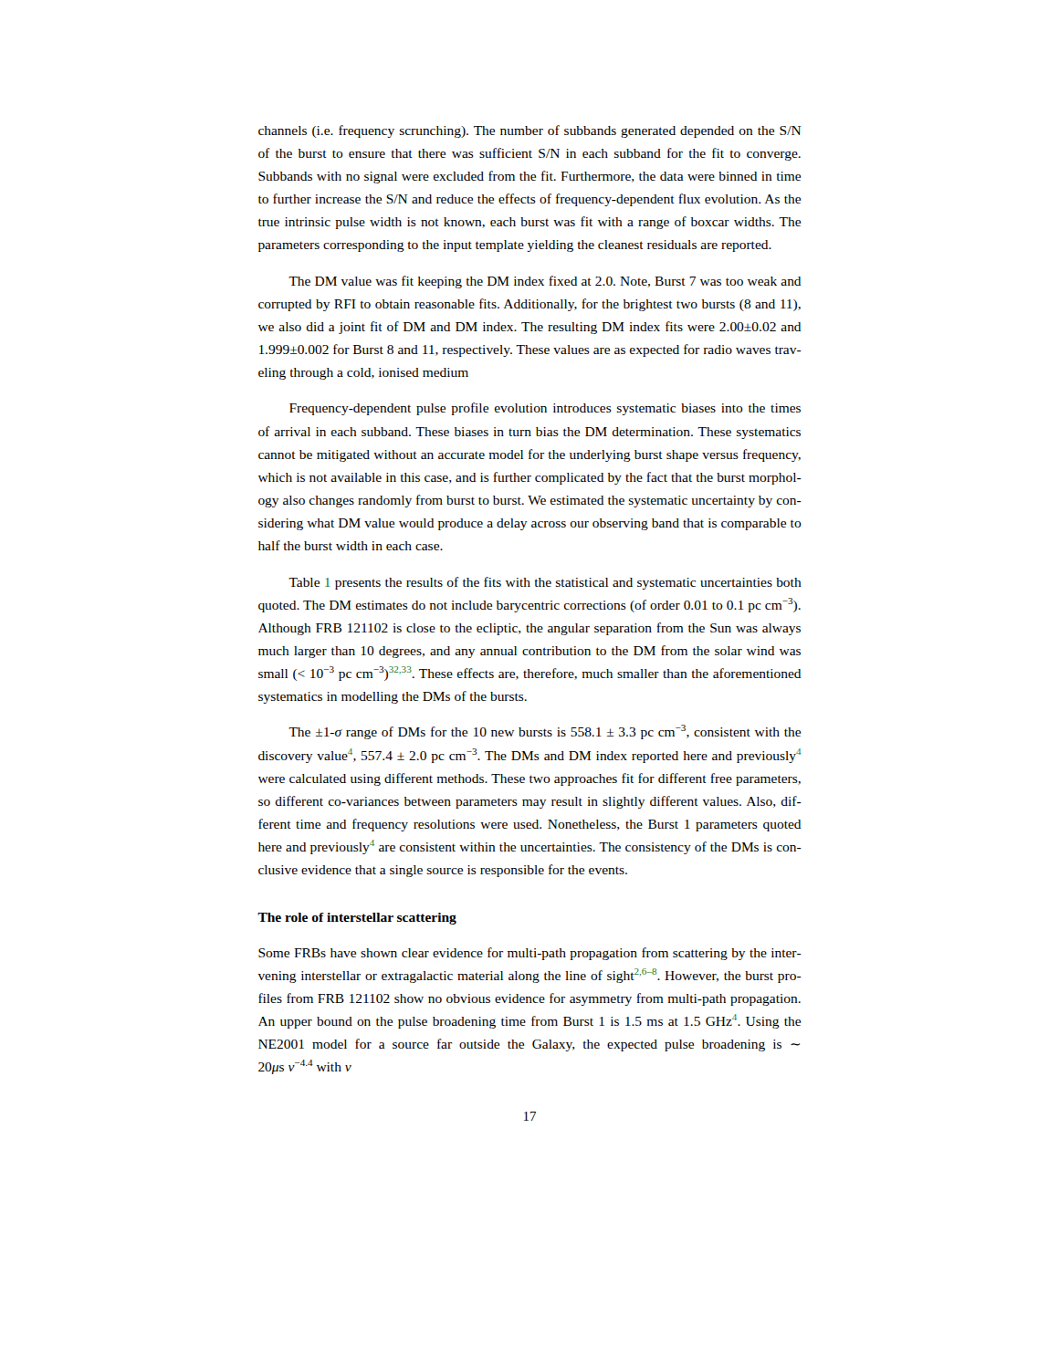channels (i.e. frequency scrunching). The number of subbands generated depended on the S/N of the burst to ensure that there was sufficient S/N in each subband for the fit to converge. Subbands with no signal were excluded from the fit. Furthermore, the data were binned in time to further increase the S/N and reduce the effects of frequency-dependent flux evolution. As the true intrinsic pulse width is not known, each burst was fit with a range of boxcar widths. The parameters corresponding to the input template yielding the cleanest residuals are reported.
The DM value was fit keeping the DM index fixed at 2.0. Note, Burst 7 was too weak and corrupted by RFI to obtain reasonable fits. Additionally, for the brightest two bursts (8 and 11), we also did a joint fit of DM and DM index. The resulting DM index fits were 2.00±0.02 and 1.999±0.002 for Burst 8 and 11, respectively. These values are as expected for radio waves traveling through a cold, ionised medium
Frequency-dependent pulse profile evolution introduces systematic biases into the times of arrival in each subband. These biases in turn bias the DM determination. These systematics cannot be mitigated without an accurate model for the underlying burst shape versus frequency, which is not available in this case, and is further complicated by the fact that the burst morphology also changes randomly from burst to burst. We estimated the systematic uncertainty by considering what DM value would produce a delay across our observing band that is comparable to half the burst width in each case.
Table 1 presents the results of the fits with the statistical and systematic uncertainties both quoted. The DM estimates do not include barycentric corrections (of order 0.01 to 0.1 pc cm−3). Although FRB 121102 is close to the ecliptic, the angular separation from the Sun was always much larger than 10 degrees, and any annual contribution to the DM from the solar wind was small (< 10−3 pc cm−3)32,33. These effects are, therefore, much smaller than the aforementioned systematics in modelling the DMs of the bursts.
The ±1-σ range of DMs for the 10 new bursts is 558.1 ± 3.3 pc cm−3, consistent with the discovery value4, 557.4 ± 2.0 pc cm−3. The DMs and DM index reported here and previously4 were calculated using different methods. These two approaches fit for different free parameters, so different co-variances between parameters may result in slightly different values. Also, different time and frequency resolutions were used. Nonetheless, the Burst 1 parameters quoted here and previously4 are consistent within the uncertainties. The consistency of the DMs is conclusive evidence that a single source is responsible for the events.
The role of interstellar scattering
Some FRBs have shown clear evidence for multi-path propagation from scattering by the intervening interstellar or extragalactic material along the line of sight2,6–8. However, the burst profiles from FRB 121102 show no obvious evidence for asymmetry from multi-path propagation. An upper bound on the pulse broadening time from Burst 1 is 1.5 ms at 1.5 GHz4. Using the NE2001 model for a source far outside the Galaxy, the expected pulse broadening is ∼ 20μs ν−4.4 with ν
17